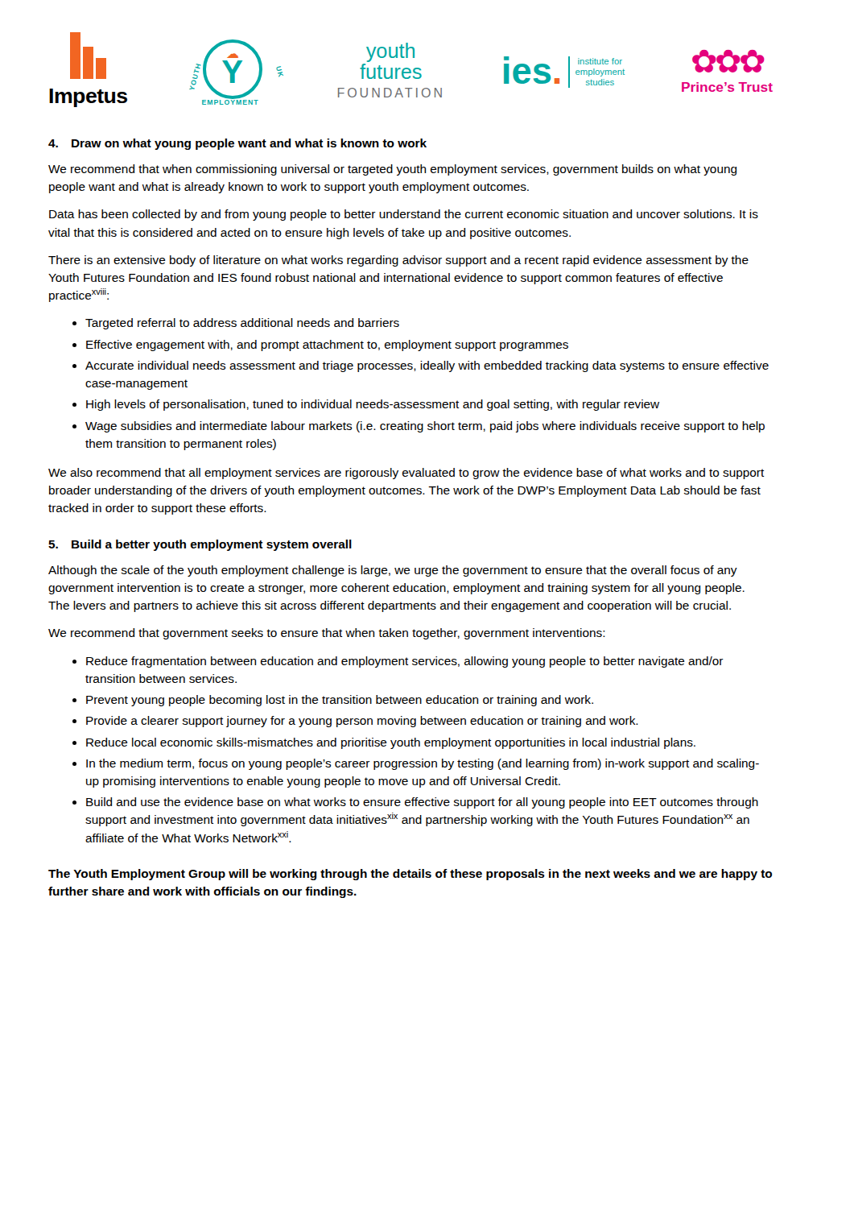Impetus
☁
Y
YOUTH EMPLOYMENT UK
youth
futures
FOUNDATION
ies.
institute for
employment
studies
✿✿✿
Prince’s Trust
4. Draw on what young people want and what is known to work
We recommend that when commissioning universal or targeted youth employment services, government builds on what young people want and what is already known to work to support youth employment outcomes.
Data has been collected by and from young people to better understand the current economic situation and uncover solutions. It is vital that this is considered and acted on to ensure high levels of take up and positive outcomes.
There is an extensive body of literature on what works regarding advisor support and a recent rapid evidence assessment by the Youth Futures Foundation and IES found robust national and international evidence to support common features of effective practicexviii:
Targeted referral to address additional needs and barriers
Effective engagement with, and prompt attachment to, employment support programmes
Accurate individual needs assessment and triage processes, ideally with embedded tracking data systems to ensure effective case-management
High levels of personalisation, tuned to individual needs-assessment and goal setting, with regular review
Wage subsidies and intermediate labour markets (i.e. creating short term, paid jobs where individuals receive support to help them transition to permanent roles)
We also recommend that all employment services are rigorously evaluated to grow the evidence base of what works and to support broader understanding of the drivers of youth employment outcomes. The work of the DWP’s Employment Data Lab should be fast tracked in order to support these efforts.
5. Build a better youth employment system overall
Although the scale of the youth employment challenge is large, we urge the government to ensure that the overall focus of any government intervention is to create a stronger, more coherent education, employment and training system for all young people. The levers and partners to achieve this sit across different departments and their engagement and cooperation will be crucial.
We recommend that government seeks to ensure that when taken together, government interventions:
Reduce fragmentation between education and employment services, allowing young people to better navigate and/or transition between services.
Prevent young people becoming lost in the transition between education or training and work.
Provide a clearer support journey for a young person moving between education or training and work.
Reduce local economic skills-mismatches and prioritise youth employment opportunities in local industrial plans.
In the medium term, focus on young people’s career progression by testing (and learning from) in-work support and scaling-up promising interventions to enable young people to move up and off Universal Credit.
Build and use the evidence base on what works to ensure effective support for all young people into EET outcomes through support and investment into government data initiativesxix and partnership working with the Youth Futures Foundationxx an affiliate of the What Works Networkxxi.
The Youth Employment Group will be working through the details of these proposals in the next weeks and we are happy to further share and work with officials on our findings.